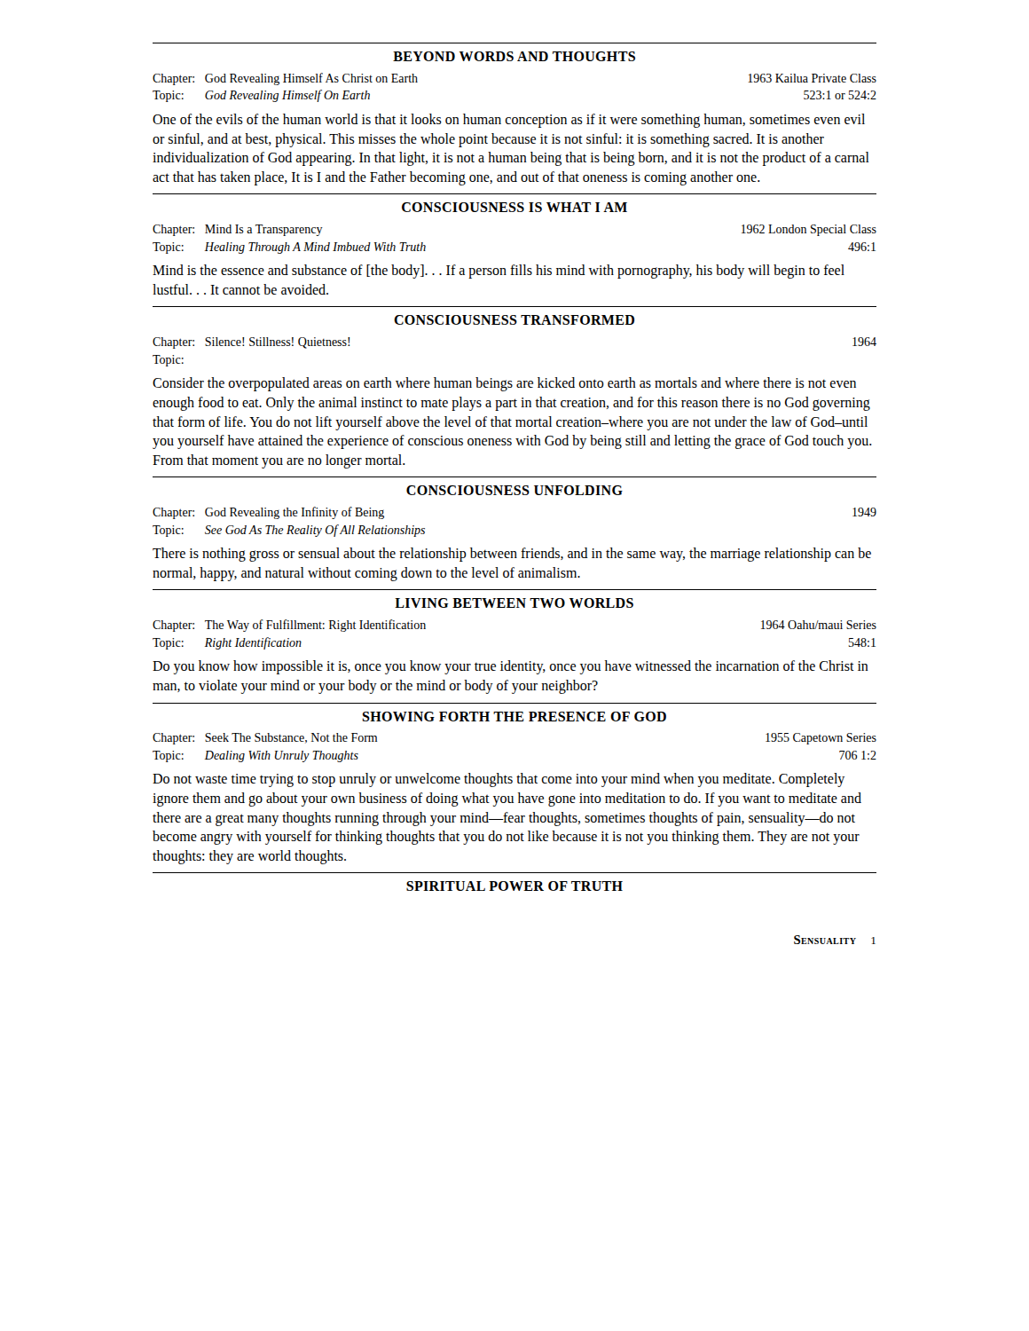Beyond Words and Thoughts
| Chapter: | God Revealing Himself As Christ on Earth | 1963 Kailua Private Class |
| Topic: | God Revealing Himself On Earth | 523:1 or 524:2 |
One of the evils of the human world is that it looks on human conception as if it were something human, sometimes even evil or sinful, and at best, physical. This misses the whole point because it is not sinful: it is something sacred. It is another individualization of God appearing. In that light, it is not a human being that is being born, and it is not the product of a carnal act that has taken place, It is I and the Father becoming one, and out of that oneness is coming another one.
Consciousness Is What I Am
| Chapter: | Mind Is a Transparency | 1962 London Special Class |
| Topic: | Healing Through A Mind Imbued With Truth | 496:1 |
Mind is the essence and substance of [the body]. . . If a person fills his mind with pornography, his body will begin to feel lustful. . . It cannot be avoided.
Consciousness Transformed
| Chapter: | Silence! Stillness! Quietness! | 1964 |
| Topic: | | |
Consider the overpopulated areas on earth where human beings are kicked onto earth as mortals and where there is not even enough food to eat. Only the animal instinct to mate plays a part in that creation, and for this reason there is no God governing that form of life. You do not lift yourself above the level of that mortal creation–where you are not under the law of God–until you yourself have attained the experience of conscious oneness with God by being still and letting the grace of God touch you. From that moment you are no longer mortal.
Consciousness Unfolding
| Chapter: | God Revealing the Infinity of Being | 1949 |
| Topic: | See God As The Reality Of All Relationships | |
There is nothing gross or sensual about the relationship between friends, and in the same way, the marriage relationship can be normal, happy, and natural without coming down to the level of animalism.
Living Between Two Worlds
| Chapter: | The Way of Fulfillment: Right Identification | 1964 Oahu/maui Series |
| Topic: | Right Identification | 548:1 |
Do you know how impossible it is, once you know your true identity, once you have witnessed the incarnation of the Christ in man, to violate your mind or your body or the mind or body of your neighbor?
Showing Forth the Presence of God
| Chapter: | Seek The Substance, Not the Form | 1955 Capetown Series |
| Topic: | Dealing With Unruly Thoughts | 706 1:2 |
Do not waste time trying to stop unruly or unwelcome thoughts that come into your mind when you meditate. Completely ignore them and go about your own business of doing what you have gone into meditation to do. If you want to meditate and there are a great many thoughts running through your mind—fear thoughts, sometimes thoughts of pain, sensuality—do not become angry with yourself for thinking thoughts that you do not like because it is not you thinking them. They are not your thoughts: they are world thoughts.
Spiritual Power of Truth
Sensuality 1